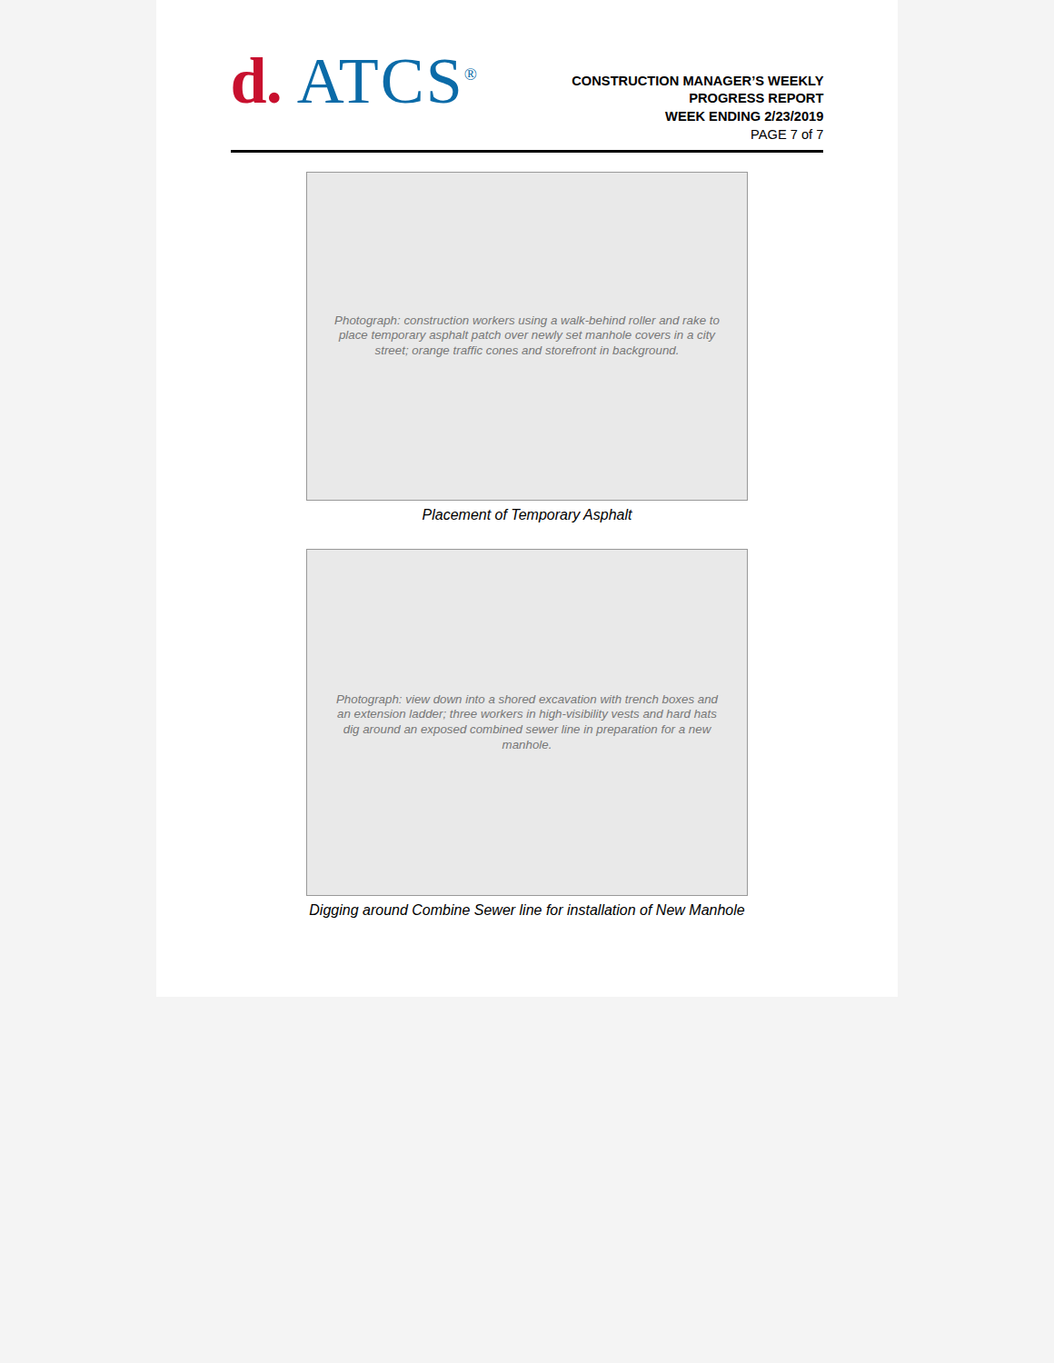d. ATCS®
CONSTRUCTION MANAGER’S WEEKLY PROGRESS REPORT
WEEK ENDING 2/23/2019
PAGE 7 of 7
Photograph: construction workers using a walk-behind roller and rake to place temporary asphalt patch over newly set manhole covers in a city street; orange traffic cones and storefront in background.
Placement of Temporary Asphalt
Photograph: view down into a shored excavation with trench boxes and an extension ladder; three workers in high-visibility vests and hard hats dig around an exposed combined sewer line in preparation for a new manhole.
Digging around Combine Sewer line for installation of New Manhole